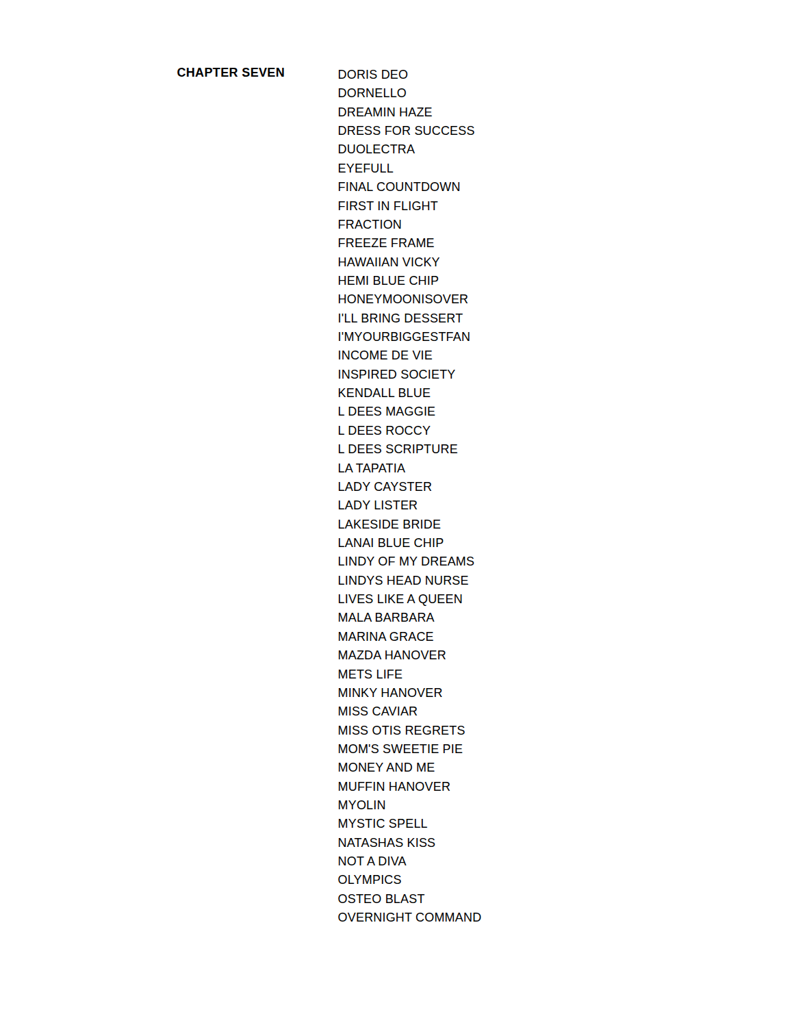CHAPTER SEVEN
DORIS DEO
DORNELLO
DREAMIN HAZE
DRESS FOR SUCCESS
DUOLECTRA
EYEFULL
FINAL COUNTDOWN
FIRST IN FLIGHT
FRACTION
FREEZE FRAME
HAWAIIAN VICKY
HEMI BLUE CHIP
HONEYMOONISOVER
I'LL BRING DESSERT
I'MYOURBIGGESTFAN
INCOME DE VIE
INSPIRED SOCIETY
KENDALL BLUE
L DEES MAGGIE
L DEES ROCCY
L DEES SCRIPTURE
LA TAPATIA
LADY CAYSTER
LADY LISTER
LAKESIDE BRIDE
LANAI BLUE CHIP
LINDY OF MY DREAMS
LINDYS HEAD NURSE
LIVES LIKE A QUEEN
MALA BARBARA
MARINA GRACE
MAZDA HANOVER
METS LIFE
MINKY HANOVER
MISS CAVIAR
MISS OTIS REGRETS
MOM'S SWEETIE PIE
MONEY AND ME
MUFFIN HANOVER
MYOLIN
MYSTIC SPELL
NATASHAS KISS
NOT A DIVA
OLYMPICS
OSTEO BLAST
OVERNIGHT COMMAND